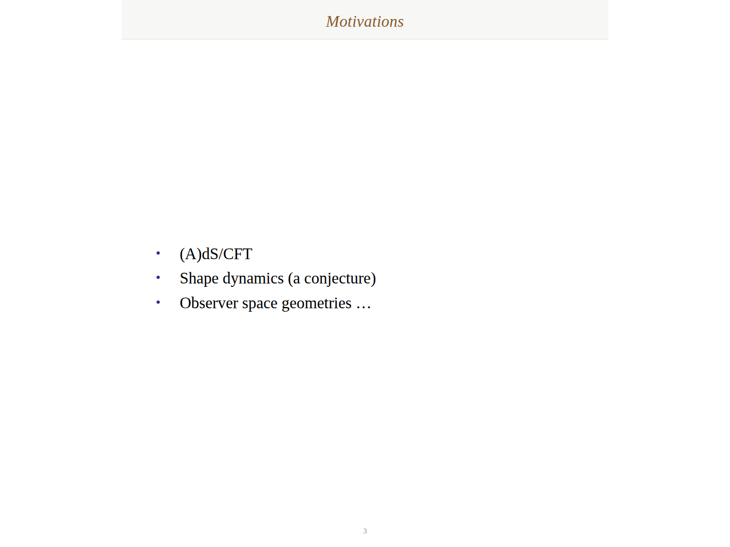Motivations
(A)dS/CFT
Shape dynamics (a conjecture)
Observer space geometries …
3